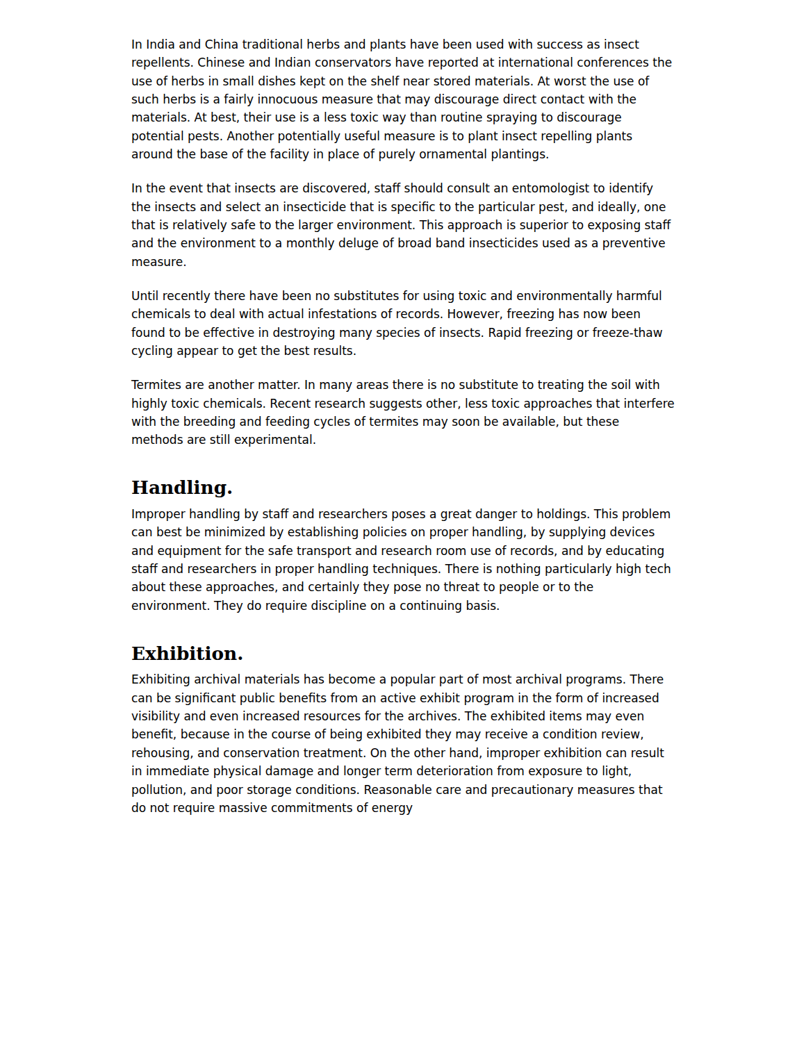In India and China traditional herbs and plants have been used with success as insect repellents. Chinese and Indian conservators have reported at international conferences the use of herbs in small dishes kept on the shelf near stored materials. At worst the use of such herbs is a fairly innocuous measure that may discourage direct contact with the materials. At best, their use is a less toxic way than routine spraying to discourage potential pests. Another potentially useful measure is to plant insect repelling plants around the base of the facility in place of purely ornamental plantings.
In the event that insects are discovered, staff should consult an entomologist to identify the insects and select an insecticide that is specific to the particular pest, and ideally, one that is relatively safe to the larger environment. This approach is superior to exposing staff and the environment to a monthly deluge of broad band insecticides used as a preventive measure.
Until recently there have been no substitutes for using toxic and environmentally harmful chemicals to deal with actual infestations of records. However, freezing has now been found to be effective in destroying many species of insects. Rapid freezing or freeze-thaw cycling appear to get the best results.
Termites are another matter. In many areas there is no substitute to treating the soil with highly toxic chemicals. Recent research suggests other, less toxic approaches that interfere with the breeding and feeding cycles of termites may soon be available, but these methods are still experimental.
Handling.
Improper handling by staff and researchers poses a great danger to holdings. This problem can best be minimized by establishing policies on proper handling, by supplying devices and equipment for the safe transport and research room use of records, and by educating staff and researchers in proper handling techniques. There is nothing particularly high tech about these approaches, and certainly they pose no threat to people or to the environment. They do require discipline on a continuing basis.
Exhibition.
Exhibiting archival materials has become a popular part of most archival programs. There can be significant public benefits from an active exhibit program in the form of increased visibility and even increased resources for the archives. The exhibited items may even benefit, because in the course of being exhibited they may receive a condition review, rehousing, and conservation treatment. On the other hand, improper exhibition can result in immediate physical damage and longer term deterioration from exposure to light, pollution, and poor storage conditions. Reasonable care and precautionary measures that do not require massive commitments of energy